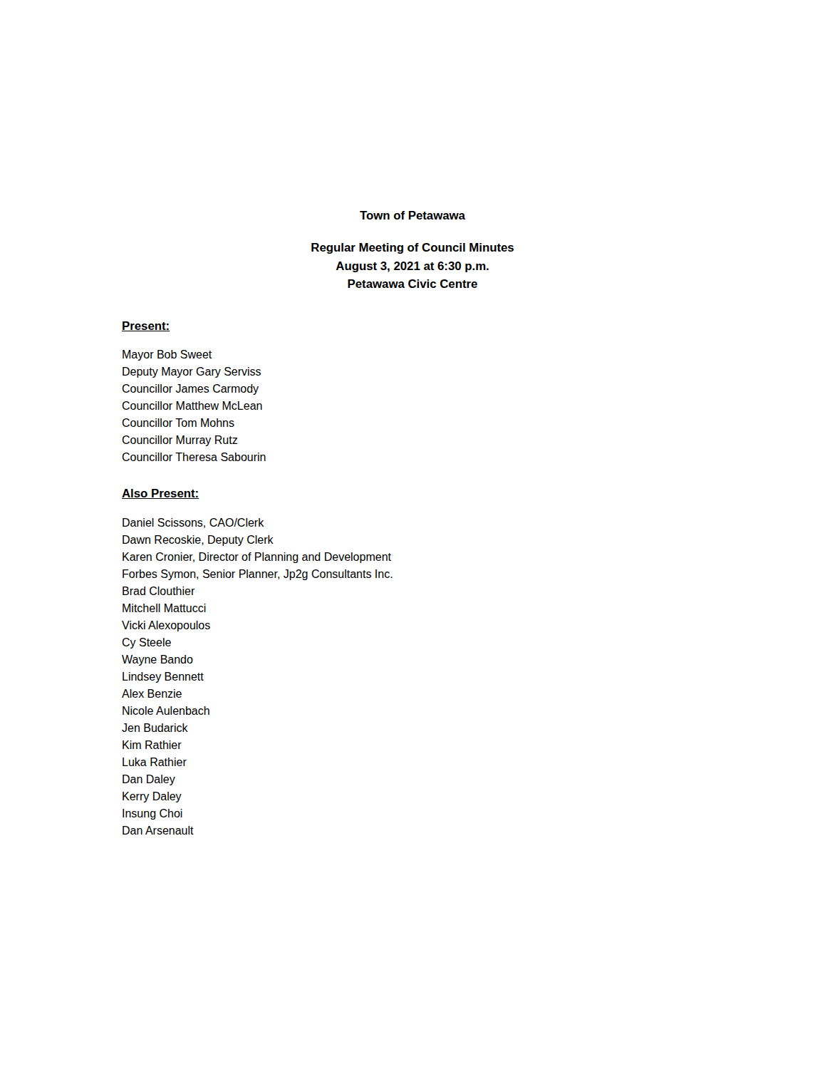Town of Petawawa
Regular Meeting of Council Minutes August 3, 2021 at 6:30 p.m. Petawawa Civic Centre
Present:
Mayor Bob Sweet
Deputy Mayor Gary Serviss
Councillor James Carmody
Councillor Matthew McLean
Councillor Tom Mohns
Councillor Murray Rutz
Councillor Theresa Sabourin
Also Present:
Daniel Scissons, CAO/Clerk
Dawn Recoskie, Deputy Clerk
Karen Cronier, Director of Planning and Development
Forbes Symon, Senior Planner, Jp2g Consultants Inc.
Brad Clouthier
Mitchell Mattucci
Vicki Alexopoulos
Cy Steele
Wayne Bando
Lindsey Bennett
Alex Benzie
Nicole Aulenbach
Jen Budarick
Kim Rathier
Luka Rathier
Dan Daley
Kerry Daley
Insung Choi
Dan Arsenault